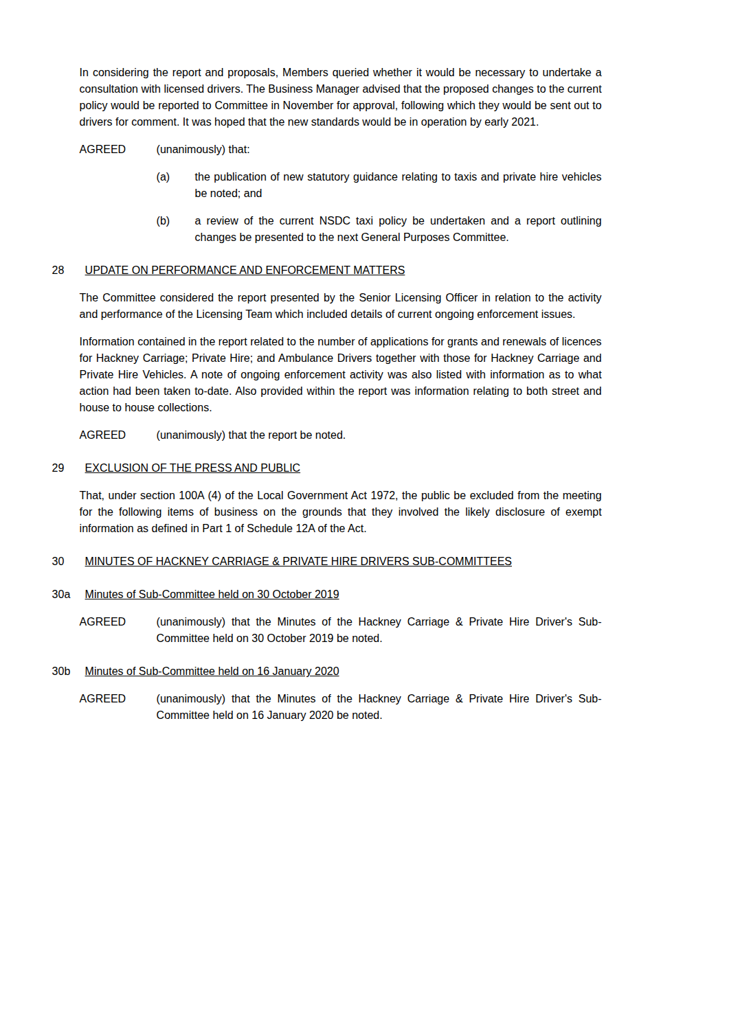In considering the report and proposals, Members queried whether it would be necessary to undertake a consultation with licensed drivers. The Business Manager advised that the proposed changes to the current policy would be reported to Committee in November for approval, following which they would be sent out to drivers for comment. It was hoped that the new standards would be in operation by early 2021.
AGREED
(unanimously) that:
(a)
the publication of new statutory guidance relating to taxis and private hire vehicles be noted; and
(b)
a review of the current NSDC taxi policy be undertaken and a report outlining changes be presented to the next General Purposes Committee.
28
UPDATE ON PERFORMANCE AND ENFORCEMENT MATTERS
The Committee considered the report presented by the Senior Licensing Officer in relation to the activity and performance of the Licensing Team which included details of current ongoing enforcement issues.
Information contained in the report related to the number of applications for grants and renewals of licences for Hackney Carriage; Private Hire; and Ambulance Drivers together with those for Hackney Carriage and Private Hire Vehicles. A note of ongoing enforcement activity was also listed with information as to what action had been taken to-date. Also provided within the report was information relating to both street and house to house collections.
AGREED
(unanimously) that the report be noted.
29
EXCLUSION OF THE PRESS AND PUBLIC
That, under section 100A (4) of the Local Government Act 1972, the public be excluded from the meeting for the following items of business on the grounds that they involved the likely disclosure of exempt information as defined in Part 1 of Schedule 12A of the Act.
30
MINUTES OF HACKNEY CARRIAGE & PRIVATE HIRE DRIVERS SUB-COMMITTEES
30a
Minutes of Sub-Committee held on 30 October 2019
AGREED
(unanimously) that the Minutes of the Hackney Carriage & Private Hire Driver's Sub-Committee held on 30 October 2019 be noted.
30b
Minutes of Sub-Committee held on 16 January 2020
AGREED
(unanimously) that the Minutes of the Hackney Carriage & Private Hire Driver's Sub-Committee held on 16 January 2020 be noted.